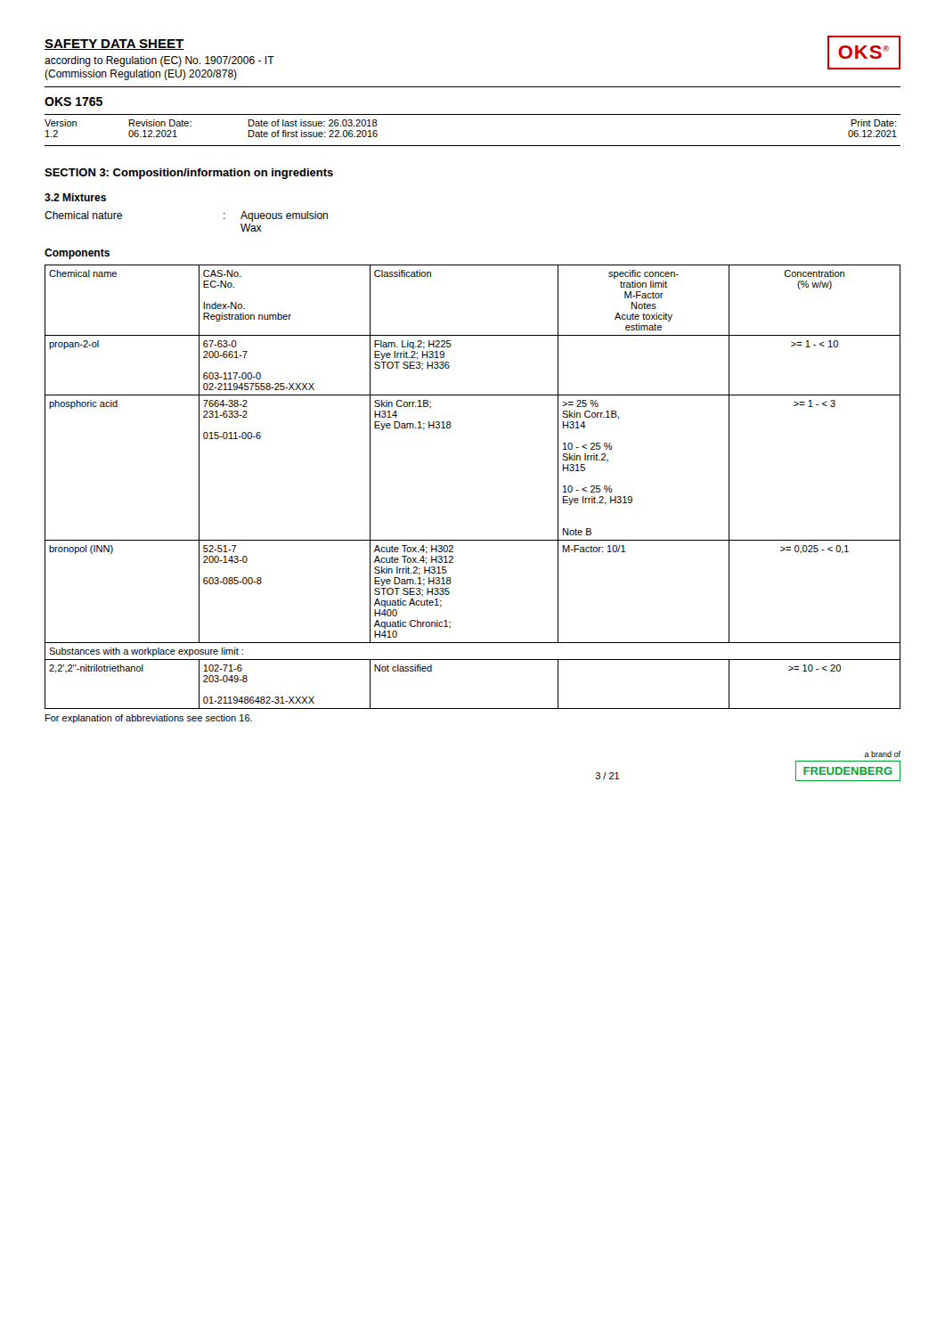SAFETY DATA SHEET
according to Regulation (EC) No. 1907/2006 - IT
(Commission Regulation (EU) 2020/878)
OKS®
OKS 1765
| Version 1.2 | Revision Date: 06.12.2021 | Date of last issue: 26.03.2018 Date of first issue: 22.06.2016 | Print Date: 06.12.2021 |
SECTION 3: Composition/information on ingredients
3.2 Mixtures
Chemical nature
:
Aqueous emulsion
Wax
Components
| Chemical name | CAS-No. EC-No. Index-No. Registration number | Classification | specific concen- tration limit M-Factor Notes Acute toxicity estimate | Concentration (% w/w) |
| --- | --- | --- | --- | --- |
| propan-2-ol | 67-63-0 200-661-7 603-117-00-0 02-2119457558-25-XXXX | Flam. Liq.2; H225 Eye Irrit.2; H319 STOT SE3; H336 | | >= 1 - < 10 |
| phosphoric acid | 7664-38-2 231-633-2 015-011-00-6 | Skin Corr.1B; H314 Eye Dam.1; H318 | >= 25 % Skin Corr.1B, H314 10 - < 25 % Skin Irrit.2, H315 10 - < 25 % Eye Irrit.2, H319 Note B | >= 1 - < 3 |
| bronopol (INN) | 52-51-7 200-143-0 603-085-00-8 | Acute Tox.4; H302 Acute Tox.4; H312 Skin Irrit.2; H315 Eye Dam.1; H318 STOT SE3; H335 Aquatic Acute1; H400 Aquatic Chronic1; H410 | M-Factor: 10/1 | >= 0,025 - < 0,1 |
| Substances with a workplace exposure limit : |
| 2,2',2''-nitrilotriethanol | 102-71-6 203-049-8 01-2119486482-31-XXXX | Not classified | | >= 10 - < 20 |
For explanation of abbreviations see section 16.
3 / 21
a brand of
FREUDENBERG